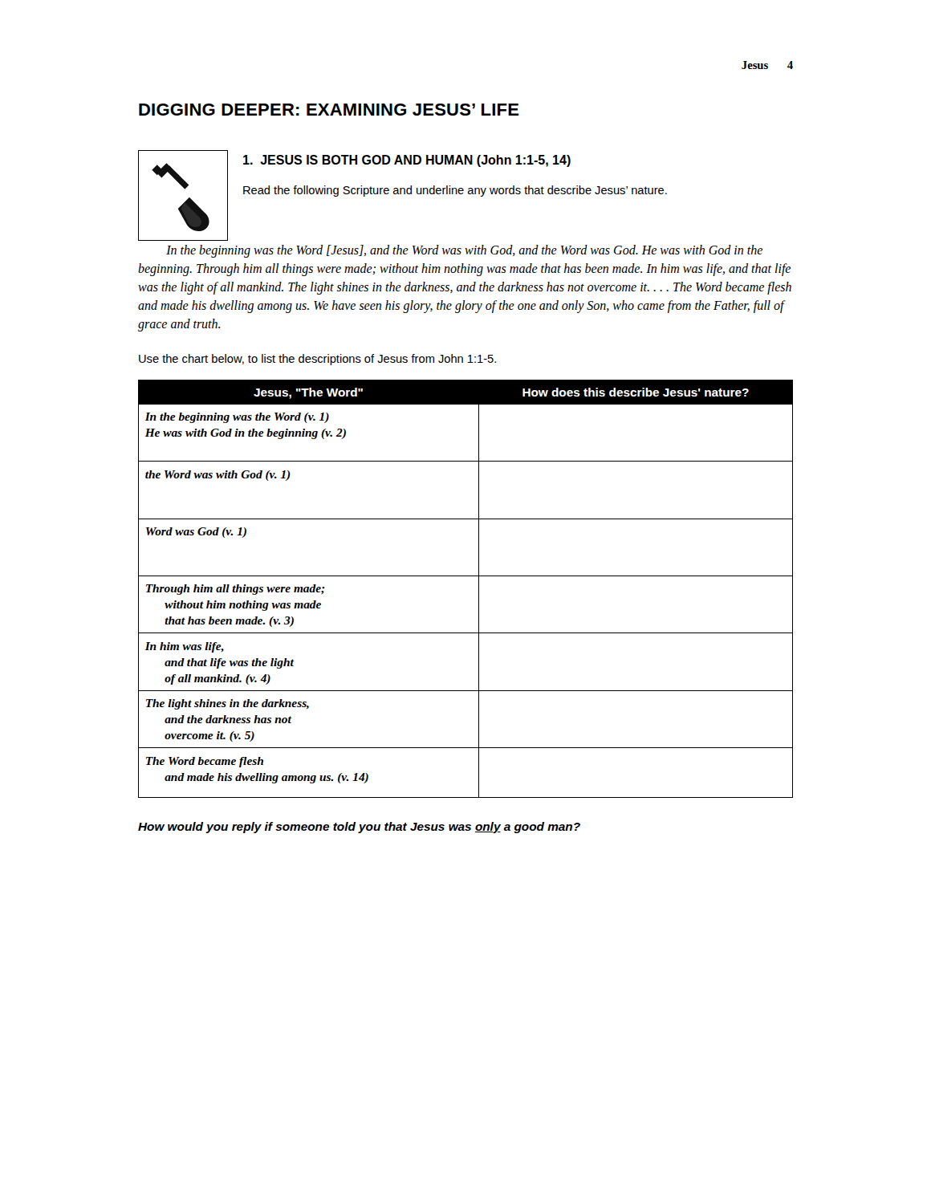Jesus4
DIGGING DEEPER: EXAMINING JESUS’ LIFE
1. JESUS IS BOTH GOD AND HUMAN (John 1:1-5, 14)
Read the following Scripture and underline any words that describe Jesus’ nature.
In the beginning was the Word [Jesus], and the Word was with God, and the Word was God. He was with God in the beginning. Through him all things were made; without him nothing was made that has been made. In him was life, and that life was the light of all mankind. The light shines in the darkness, and the darkness has not overcome it. . . . The Word became flesh and made his dwelling among us. We have seen his glory, the glory of the one and only Son, who came from the Father, full of grace and truth.
Use the chart below, to list the descriptions of Jesus from John 1:1-5.
| Jesus, "The Word" | How does this describe Jesus' nature? |
| --- | --- |
| In the beginning was the Word (v. 1) He was with God in the beginning (v. 2) | |
| the Word was with God (v. 1) | |
| Word was God (v. 1) | |
| Through him all things were made; without him nothing was made that has been made. (v. 3) | |
| In him was life, and that life was the light of all mankind. (v. 4) | |
| The light shines in the darkness, and the darkness has not overcome it. (v. 5) | |
| The Word became flesh and made his dwelling among us. (v. 14) | |
How would you reply if someone told you that Jesus was only a good man?